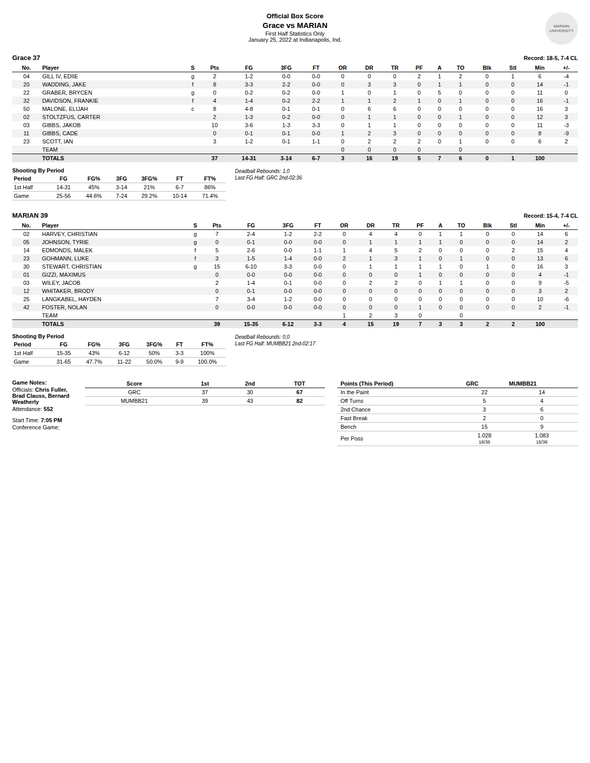MARIAN
UNIVERSITY
Official Box Score
Grace vs MARIAN
First Half Statistics Only
January 25, 2022 at Indianapolis, Ind.
Grace 37 Record: 18-5, 7-4 CL
| No. | Player | S | Pts | FG | 3FG | FT | OR | DR | TR | PF | A | TO | Blk | Stl | Min | +/- |
| --- | --- | --- | --- | --- | --- | --- | --- | --- | --- | --- | --- | --- | --- | --- | --- | --- |
| 04 | GILL IV, EDIIE | g | 2 | 1-2 | 0-0 | 0-0 | 0 | 0 | 0 | 2 | 1 | 2 | 0 | 1 | 6 | -4 |
| 20 | WADDING, JAKE | f | 8 | 3-3 | 2-2 | 0-0 | 0 | 3 | 3 | 0 | 1 | 1 | 0 | 0 | 14 | -1 |
| 22 | GRABER, BRYCEN | g | 0 | 0-2 | 0-2 | 0-0 | 1 | 0 | 1 | 0 | 5 | 0 | 0 | 0 | 11 | 0 |
| 32 | DAVIDSON, FRANKIE | f | 4 | 1-4 | 0-2 | 2-2 | 1 | 1 | 2 | 1 | 0 | 1 | 0 | 0 | 16 | -1 |
| 50 | MALONE, ELIJAH | c | 8 | 4-8 | 0-1 | 0-1 | 0 | 6 | 6 | 0 | 0 | 0 | 0 | 0 | 16 | 3 |
| 02 | STOLTZFUS, CARTER | | 2 | 1-3 | 0-2 | 0-0 | 0 | 1 | 1 | 0 | 0 | 1 | 0 | 0 | 12 | 3 |
| 03 | GIBBS, JAKOB | | 10 | 3-6 | 1-3 | 3-3 | 0 | 1 | 1 | 0 | 0 | 0 | 0 | 0 | 11 | -3 |
| 11 | GIBBS, CADE | | 0 | 0-1 | 0-1 | 0-0 | 1 | 2 | 3 | 0 | 0 | 0 | 0 | 0 | 8 | -9 |
| 23 | SCOTT, IAN | | 3 | 1-2 | 0-1 | 1-1 | 0 | 2 | 2 | 2 | 0 | 1 | 0 | 0 | 6 | 2 |
| | TEAM | | | | | | 0 | 0 | 0 | 0 | | 0 | | | | |
| | TOTALS | | 37 | 14-31 | 3-14 | 6-7 | 3 | 16 | 19 | 5 | 7 | 6 | 0 | 1 | 100 | |
Shooting By Period
| Period | FG | FG% | 3FG | 3FG% | FT | FT% |
| --- | --- | --- | --- | --- | --- | --- |
| 1st Half | 14-31 | 45% | 3-14 | 21% | 6-7 | 86% |
| Game | 25-56 | 44.6% | 7-24 | 29.2% | 10-14 | 71.4% |
Deadball Rebounds: 1,0
Last FG Half: GRC 2nd-02:36
MARIAN 39 Record: 15-4, 7-4 CL
| No. | Player | S | Pts | FG | 3FG | FT | OR | DR | TR | PF | A | TO | Blk | Stl | Min | +/- |
| --- | --- | --- | --- | --- | --- | --- | --- | --- | --- | --- | --- | --- | --- | --- | --- | --- |
| 02 | HARVEY, CHRISTIAN | g | 7 | 2-4 | 1-2 | 2-2 | 0 | 4 | 4 | 0 | 1 | 1 | 0 | 0 | 14 | 6 |
| 05 | JOHNSON, TYRIE | g | 0 | 0-1 | 0-0 | 0-0 | 0 | 1 | 1 | 1 | 1 | 0 | 0 | 0 | 14 | 2 |
| 14 | EDMONDS, MALEK | f | 5 | 2-6 | 0-0 | 1-1 | 1 | 4 | 5 | 2 | 0 | 0 | 0 | 2 | 15 | 4 |
| 23 | GOHMANN, LUKE | f | 3 | 1-5 | 1-4 | 0-0 | 2 | 1 | 3 | 1 | 0 | 1 | 0 | 0 | 13 | 6 |
| 30 | STEWART, CHRISTIAN | g | 15 | 6-10 | 3-3 | 0-0 | 0 | 1 | 1 | 1 | 1 | 0 | 1 | 0 | 16 | 3 |
| 01 | GIZZI, MAXIMUS | | 0 | 0-0 | 0-0 | 0-0 | 0 | 0 | 0 | 1 | 0 | 0 | 0 | 0 | 4 | -1 |
| 03 | WILEY, JACOB | | 2 | 1-4 | 0-1 | 0-0 | 0 | 2 | 2 | 0 | 1 | 1 | 0 | 0 | 9 | -5 |
| 12 | WHITAKER, BRODY | | 0 | 0-1 | 0-0 | 0-0 | 0 | 0 | 0 | 0 | 0 | 0 | 0 | 0 | 3 | 2 |
| 25 | LANGKABEL, HAYDEN | | 7 | 3-4 | 1-2 | 0-0 | 0 | 0 | 0 | 0 | 0 | 0 | 0 | 0 | 10 | -6 |
| 42 | FOSTER, NOLAN | | 0 | 0-0 | 0-0 | 0-0 | 0 | 0 | 0 | 1 | 0 | 0 | 0 | 0 | 2 | -1 |
| | TEAM | | | | | | 1 | 2 | 3 | 0 | | 0 | | | | |
| | TOTALS | | 39 | 15-35 | 6-12 | 3-3 | 4 | 15 | 19 | 7 | 3 | 3 | 2 | 2 | 100 | |
Shooting By Period
| Period | FG | FG% | 3FG | 3FG% | FT | FT% |
| --- | --- | --- | --- | --- | --- | --- |
| 1st Half | 15-35 | 43% | 6-12 | 50% | 3-3 | 100% |
| Game | 31-65 | 47.7% | 11-22 | 50.0% | 9-9 | 100.0% |
Deadball Rebounds: 0,0
Last FG Half: MUMBB21 2nd-02:17
Game Notes:
Officials: Chris Fuller, Brad Clauss, Bernard Weatherly
Attendance: 552
Start Time: 7:05 PM
Conference Game;
| Score | 1st | 2nd | TOT |
| --- | --- | --- | --- |
| GRC | 37 | 30 | 67 |
| MUMBB21 | 39 | 43 | 82 |
| Points (This Period) | GRC | MUMBB21 |
| --- | --- | --- |
| In the Paint | 22 | 14 |
| Off Turns | 5 | 4 |
| 2nd Chance | 3 | 6 |
| Fast Break | 2 | 0 |
| Bench | 15 | 9 |
| Per Poss | 1.028 16/36 | 1.083 15/36 |